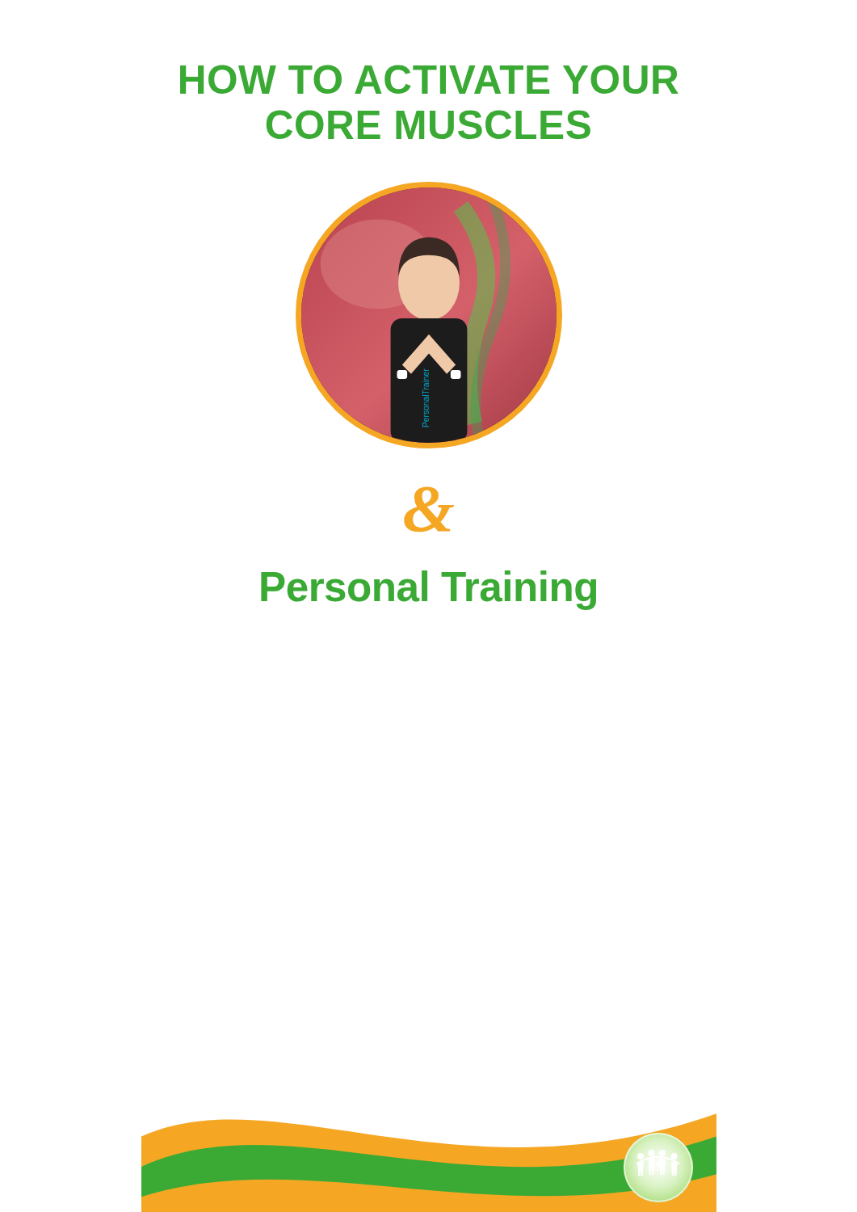How to Activate Your Core Muscles
Personal trainer demonstrating core activation
&
Personal Training